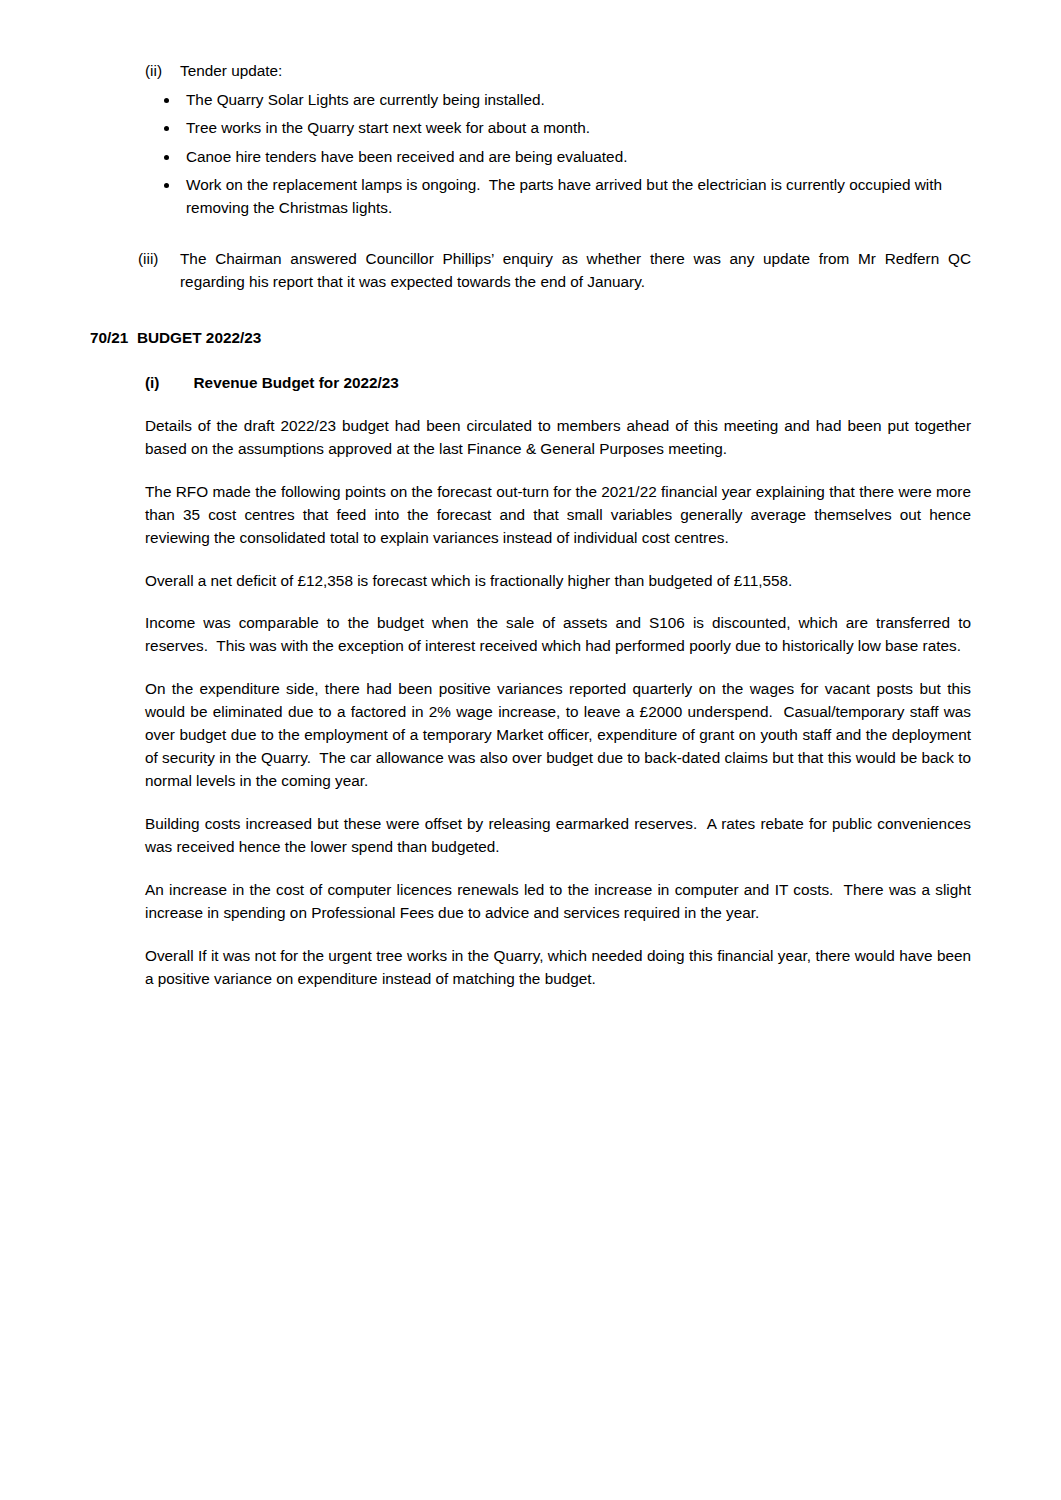(ii)
Tender update:
The Quarry Solar Lights are currently being installed.
Tree works in the Quarry start next week for about a month.
Canoe hire tenders have been received and are being evaluated.
Work on the replacement lamps is ongoing. The parts have arrived but the electrician is currently occupied with removing the Christmas lights.
(iii)
The Chairman answered Councillor Phillips’ enquiry as whether there was any update from Mr Redfern QC regarding his report that it was expected towards the end of January.
70/21 BUDGET 2022/23
(i) Revenue Budget for 2022/23
Details of the draft 2022/23 budget had been circulated to members ahead of this meeting and had been put together based on the assumptions approved at the last Finance & General Purposes meeting.
The RFO made the following points on the forecast out-turn for the 2021/22 financial year explaining that there were more than 35 cost centres that feed into the forecast and that small variables generally average themselves out hence reviewing the consolidated total to explain variances instead of individual cost centres.
Overall a net deficit of £12,358 is forecast which is fractionally higher than budgeted of £11,558.
Income was comparable to the budget when the sale of assets and S106 is discounted, which are transferred to reserves. This was with the exception of interest received which had performed poorly due to historically low base rates.
On the expenditure side, there had been positive variances reported quarterly on the wages for vacant posts but this would be eliminated due to a factored in 2% wage increase, to leave a £2000 underspend. Casual/temporary staff was over budget due to the employment of a temporary Market officer, expenditure of grant on youth staff and the deployment of security in the Quarry. The car allowance was also over budget due to back-dated claims but that this would be back to normal levels in the coming year.
Building costs increased but these were offset by releasing earmarked reserves. A rates rebate for public conveniences was received hence the lower spend than budgeted.
An increase in the cost of computer licences renewals led to the increase in computer and IT costs. There was a slight increase in spending on Professional Fees due to advice and services required in the year.
Overall If it was not for the urgent tree works in the Quarry, which needed doing this financial year, there would have been a positive variance on expenditure instead of matching the budget.